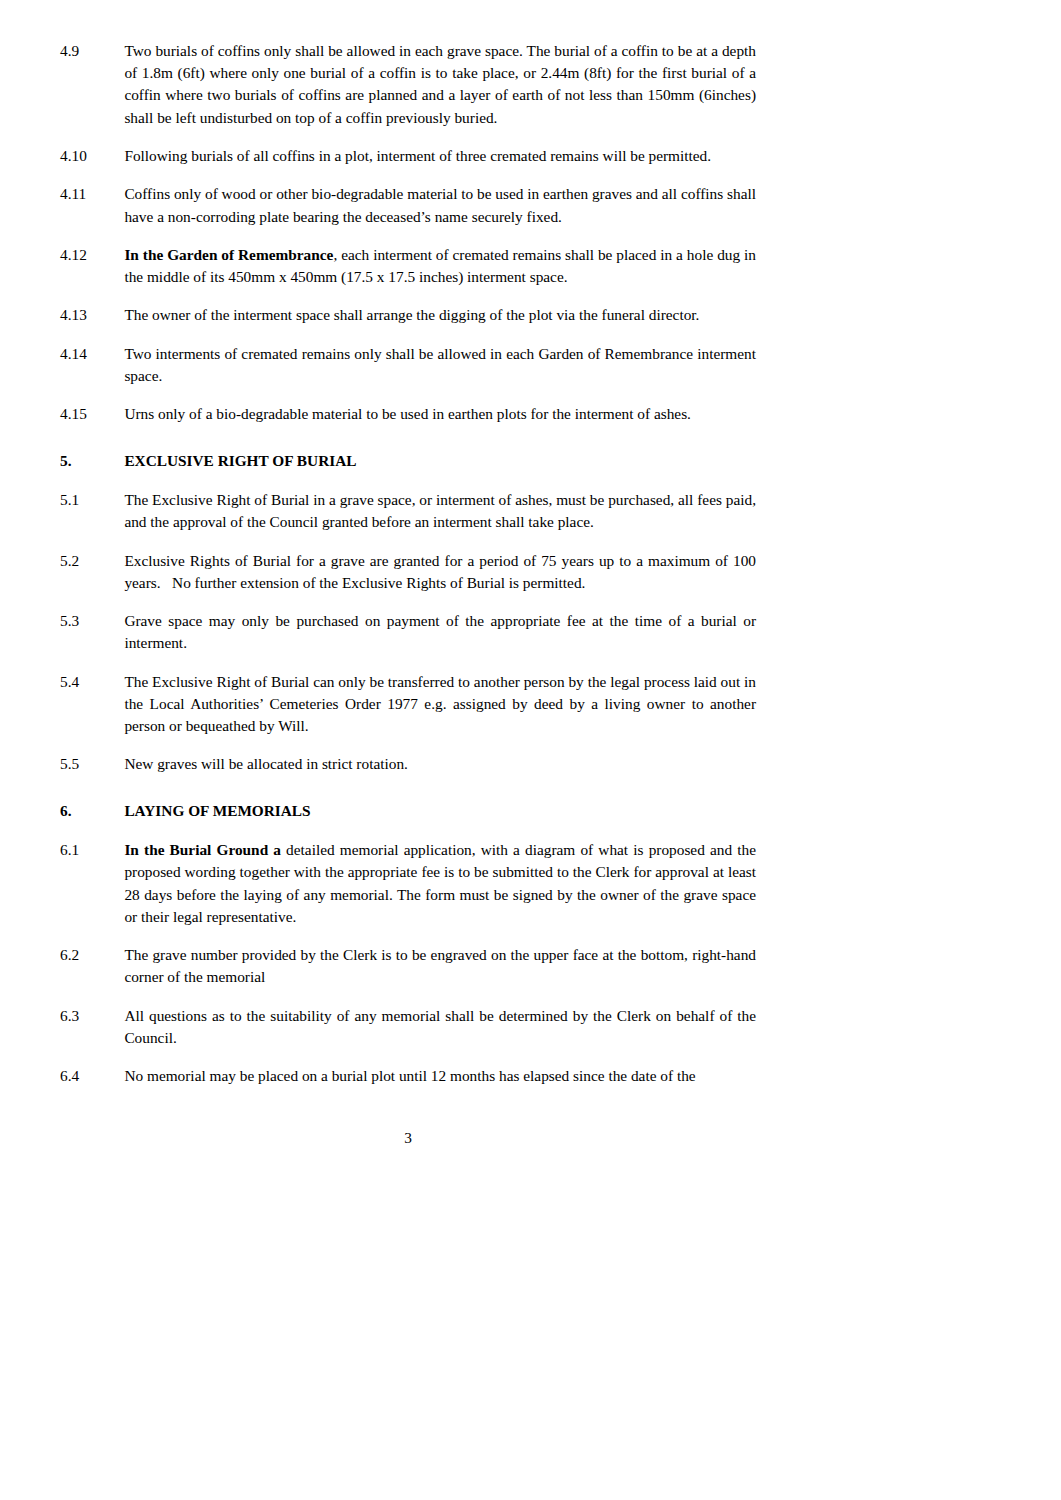4.9
Two burials of coffins only shall be allowed in each grave space. The burial of a coffin to be at a depth of 1.8m (6ft) where only one burial of a coffin is to take place, or 2.44m (8ft) for the first burial of a coffin where two burials of coffins are planned and a layer of earth of not less than 150mm (6inches) shall be left undisturbed on top of a coffin previously buried.
4.10
Following burials of all coffins in a plot, interment of three cremated remains will be permitted.
4.11
Coffins only of wood or other bio-degradable material to be used in earthen graves and all coffins shall have a non-corroding plate bearing the deceased’s name securely fixed.
4.12
In the Garden of Remembrance, each interment of cremated remains shall be placed in a hole dug in the middle of its 450mm x 450mm (17.5 x 17.5 inches) interment space.
4.13
The owner of the interment space shall arrange the digging of the plot via the funeral director.
4.14
Two interments of cremated remains only shall be allowed in each Garden of Remembrance interment space.
4.15
Urns only of a bio-degradable material to be used in earthen plots for the interment of ashes.
5. EXCLUSIVE RIGHT OF BURIAL
5.1
The Exclusive Right of Burial in a grave space, or interment of ashes, must be purchased, all fees paid, and the approval of the Council granted before an interment shall take place.
5.2
Exclusive Rights of Burial for a grave are granted for a period of 75 years up to a maximum of 100 years. No further extension of the Exclusive Rights of Burial is permitted.
5.3
Grave space may only be purchased on payment of the appropriate fee at the time of a burial or interment.
5.4
The Exclusive Right of Burial can only be transferred to another person by the legal process laid out in the Local Authorities’ Cemeteries Order 1977 e.g. assigned by deed by a living owner to another person or bequeathed by Will.
5.5
New graves will be allocated in strict rotation.
6. LAYING OF MEMORIALS
6.1
In the Burial Ground a detailed memorial application, with a diagram of what is proposed and the proposed wording together with the appropriate fee is to be submitted to the Clerk for approval at least 28 days before the laying of any memorial. The form must be signed by the owner of the grave space or their legal representative.
6.2
The grave number provided by the Clerk is to be engraved on the upper face at the bottom, right-hand corner of the memorial
6.3
All questions as to the suitability of any memorial shall be determined by the Clerk on behalf of the Council.
6.4
No memorial may be placed on a burial plot until 12 months has elapsed since the date of the
3